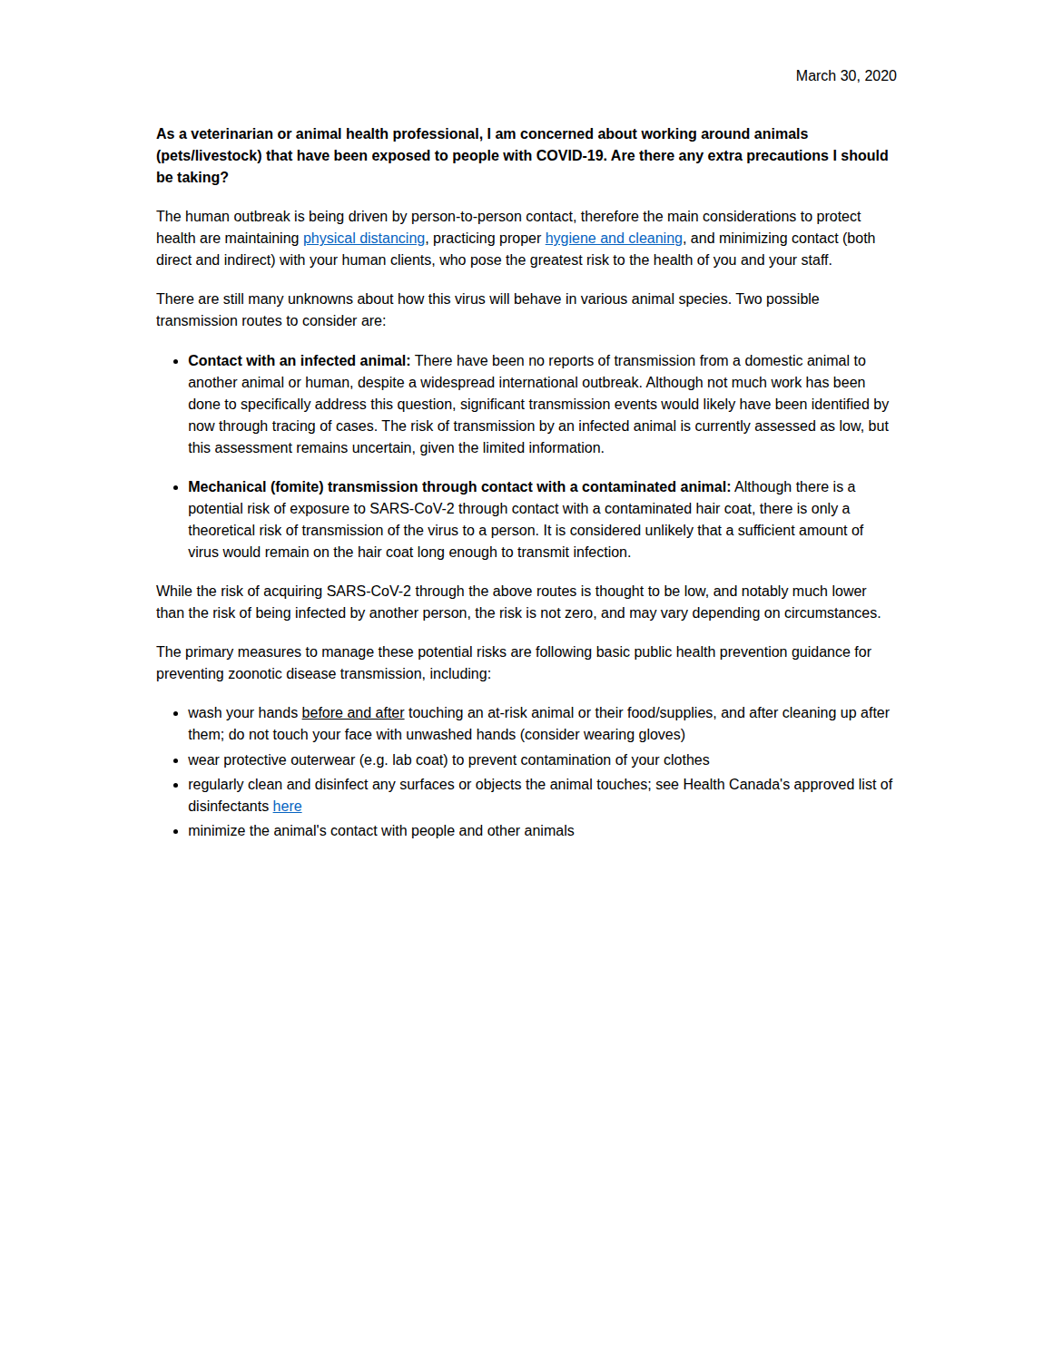March 30, 2020
As a veterinarian or animal health professional, I am concerned about working around animals (pets/livestock) that have been exposed to people with COVID-19. Are there any extra precautions I should be taking?
The human outbreak is being driven by person-to-person contact, therefore the main considerations to protect health are maintaining physical distancing, practicing proper hygiene and cleaning, and minimizing contact (both direct and indirect) with your human clients, who pose the greatest risk to the health of you and your staff.
There are still many unknowns about how this virus will behave in various animal species. Two possible transmission routes to consider are:
Contact with an infected animal: There have been no reports of transmission from a domestic animal to another animal or human, despite a widespread international outbreak. Although not much work has been done to specifically address this question, significant transmission events would likely have been identified by now through tracing of cases. The risk of transmission by an infected animal is currently assessed as low, but this assessment remains uncertain, given the limited information.
Mechanical (fomite) transmission through contact with a contaminated animal: Although there is a potential risk of exposure to SARS-CoV-2 through contact with a contaminated hair coat, there is only a theoretical risk of transmission of the virus to a person. It is considered unlikely that a sufficient amount of virus would remain on the hair coat long enough to transmit infection.
While the risk of acquiring SARS-CoV-2 through the above routes is thought to be low, and notably much lower than the risk of being infected by another person, the risk is not zero, and may vary depending on circumstances.
The primary measures to manage these potential risks are following basic public health prevention guidance for preventing zoonotic disease transmission, including:
wash your hands before and after touching an at-risk animal or their food/supplies, and after cleaning up after them; do not touch your face with unwashed hands (consider wearing gloves)
wear protective outerwear (e.g. lab coat) to prevent contamination of your clothes
regularly clean and disinfect any surfaces or objects the animal touches; see Health Canada's approved list of disinfectants here
minimize the animal's contact with people and other animals